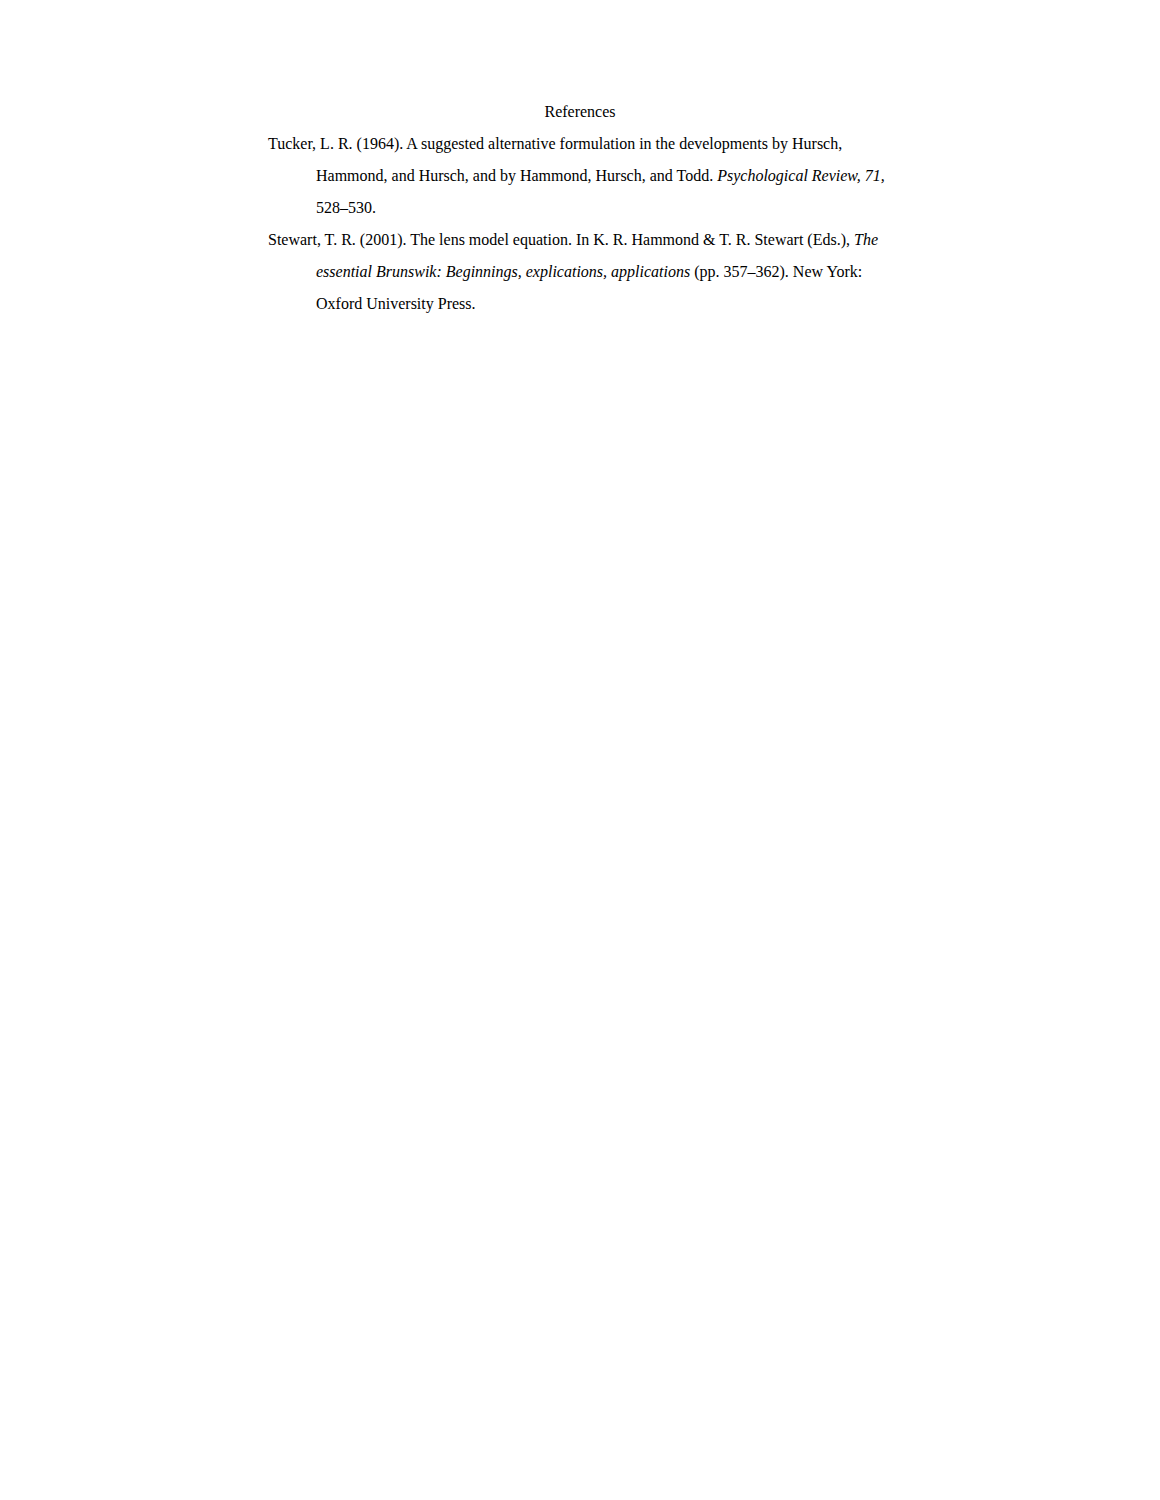References
Tucker, L. R. (1964). A suggested alternative formulation in the developments by Hursch, Hammond, and Hursch, and by Hammond, Hursch, and Todd. Psychological Review, 71, 528–530.
Stewart, T. R. (2001). The lens model equation. In K. R. Hammond & T. R. Stewart (Eds.), The essential Brunswik: Beginnings, explications, applications (pp. 357–362). New York: Oxford University Press.